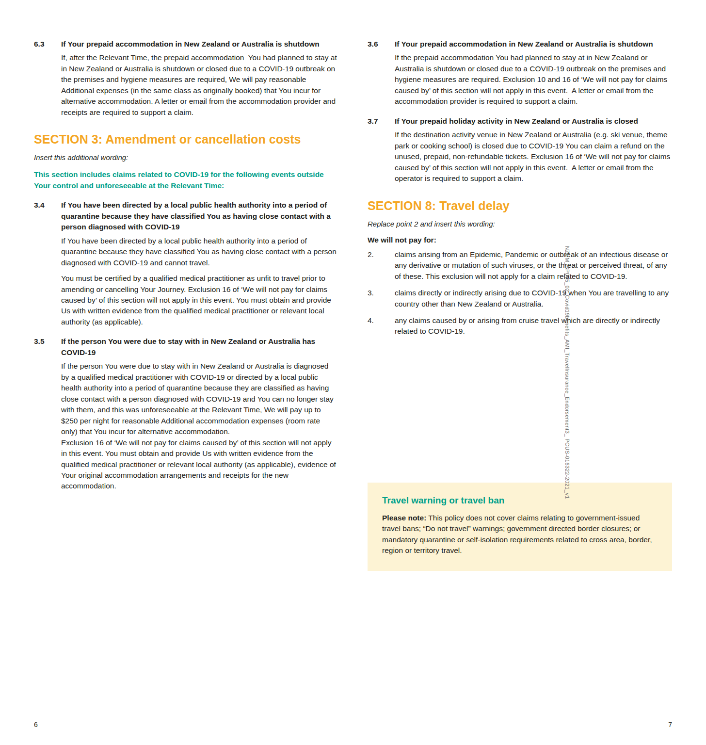6.3
If Your prepaid accommodation in New Zealand or Australia is shutdown
If, after the Relevant Time, the prepaid accommodation You had planned to stay at in New Zealand or Australia is shutdown or closed due to a COVID-19 outbreak on the premises and hygiene measures are required, We will pay reasonable Additional expenses (in the same class as originally booked) that You incur for alternative accommodation. A letter or email from the accommodation provider and receipts are required to support a claim.
SECTION 3: Amendment or cancellation costs
Insert this additional wording:
This section includes claims related to COVID-19 for the following events outside Your control and unforeseeable at the Relevant Time:
3.4
If You have been directed by a local public health authority into a period of quarantine because they have classified You as having close contact with a person diagnosed with COVID-19
If You have been directed by a local public health authority into a period of quarantine because they have classified You as having close contact with a person diagnosed with COVID-19 and cannot travel.
You must be certified by a qualified medical practitioner as unfit to travel prior to amending or cancelling Your Journey. Exclusion 16 of ‘We will not pay for claims caused by’ of this section will not apply in this event. You must obtain and provide Us with written evidence from the qualified medical practitioner or relevant local authority (as applicable).
3.5
If the person You were due to stay with in New Zealand or Australia has COVID-19
If the person You were due to stay with in New Zealand or Australia is diagnosed by a qualified medical practitioner with COVID-19 or directed by a local public health authority into a period of quarantine because they are classified as having close contact with a person diagnosed with COVID-19 and You can no longer stay with them, and this was unforeseeable at the Relevant Time, We will pay up to $250 per night for reasonable Additional accommodation expenses (room rate only) that You incur for alternative accommodation.
Exclusion 16 of ‘We will not pay for claims caused by’ of this section will not apply in this event. You must obtain and provide Us with written evidence from the qualified medical practitioner or relevant local authority (as applicable), evidence of Your original accommodation arrangements and receipts for the new accommodation.
3.6
If Your prepaid accommodation in New Zealand or Australia is shutdown
If the prepaid accommodation You had planned to stay at in New Zealand or Australia is shutdown or closed due to a COVID-19 outbreak on the premises and hygiene measures are required. Exclusion 10 and 16 of ‘We will not pay for claims caused by’ of this section will not apply in this event. A letter or email from the accommodation provider is required to support a claim.
3.7
If Your prepaid holiday activity in New Zealand or Australia is closed
If the destination activity venue in New Zealand or Australia (e.g. ski venue, theme park or cooking school) is closed due to COVID-19 You can claim a refund on the unused, prepaid, non-refundable tickets. Exclusion 16 of ‘We will not pay for claims caused by’ of this section will not apply in this event. A letter or email from the operator is required to support a claim.
SECTION 8: Travel delay
Replace point 2 and insert this wording:
We will not pay for:
2. claims arising from an Epidemic, Pandemic or outbreak of an infectious disease or any derivative or mutation of such viruses, or the threat or perceived threat, of any of these. This exclusion will not apply for a claim related to COVID-19.
3. claims directly or indirectly arising due to COVID-19 when You are travelling to any country other than New Zealand or Australia.
4. any claims caused by or arising from cruise travel which are directly or indirectly related to COVID-19.
Travel warning or travel ban
Please note: This policy does not cover claims relating to government-issued travel bans; “Do not travel” warnings; government directed border closures; or mandatory quarantine or self-isolation requirements related to cross area, border, region or territory travel.
NZCM_SP075_02_Covid19benefits_AMI_TravelInsurance_Endorsement3_ PCUS-016322-2021_v1
6
7